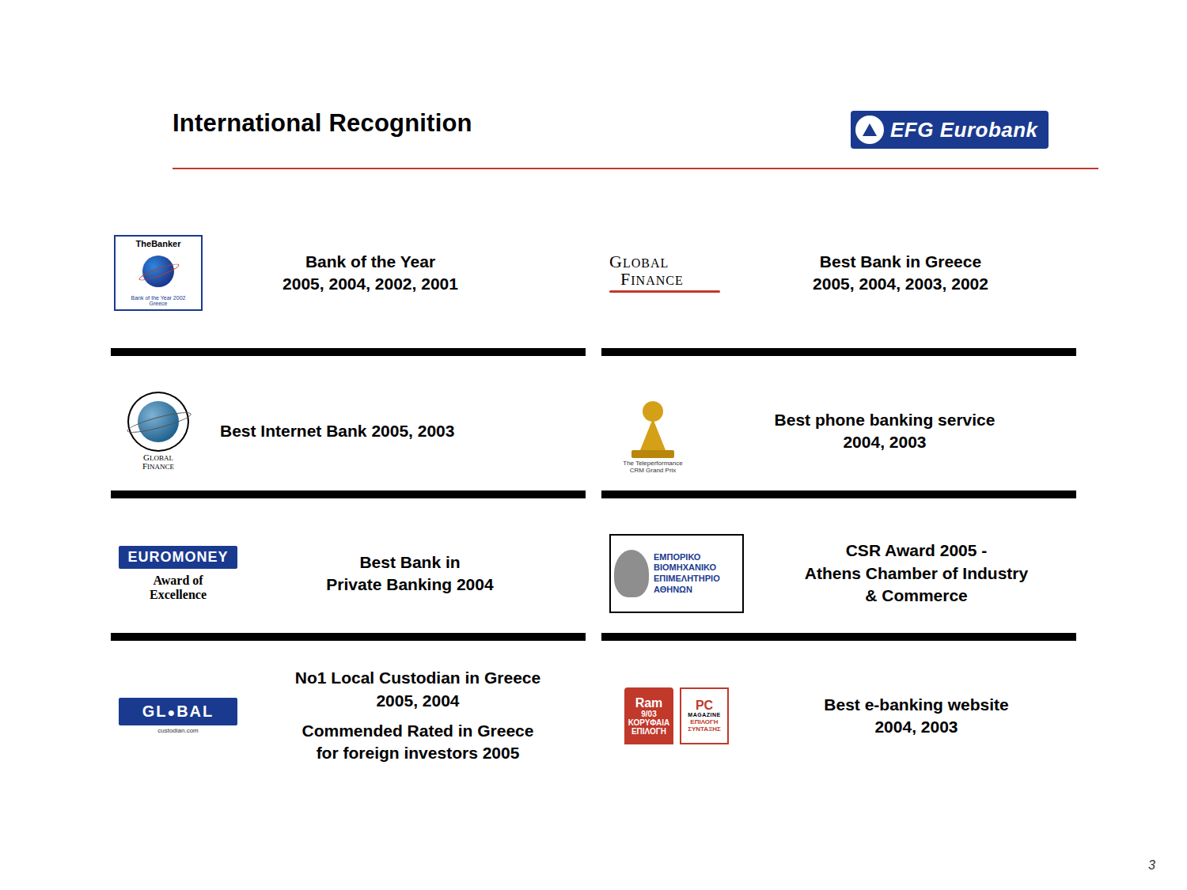International Recognition
EFG Eurobank
TheBanker
Bank of the Year 2002
Greece
Bank of the Year
2005, 2004, 2002, 2001
GLOBAL
FINANCE
Best Bank in Greece
2005, 2004, 2003, 2002
GLOBAL
FINANCE
Best Internet Bank 2005, 2003
The Teleperformance
CRM Grand Prix
Best phone banking service
2004, 2003
EUROMONEY
Award of
Excellence
Best Bank in
Private Banking 2004
ΕΜΠΟΡΙΚΟ
ΒΙΟΜΗΧΑΝΙΚΟ
ΕΠΙΜΕΛΗΤΗΡΙΟ
ΑΘΗΝΩΝ
CSR Award 2005 -
Athens Chamber of Industry
& Commerce
GL●BAL
custodian.com
No1 Local Custodian in Greece
2005, 2004
Commended Rated in Greece
for foreign investors 2005
Ram
9/03
ΚΟΡΥΦΑΙΑ
ΕΠΙΛΟΓΗ
PC
MAGAZINE
ΕΠΙΛΟΓΗ
ΣΥΝΤΑΞΗΣ
Best e-banking website
2004, 2003
3